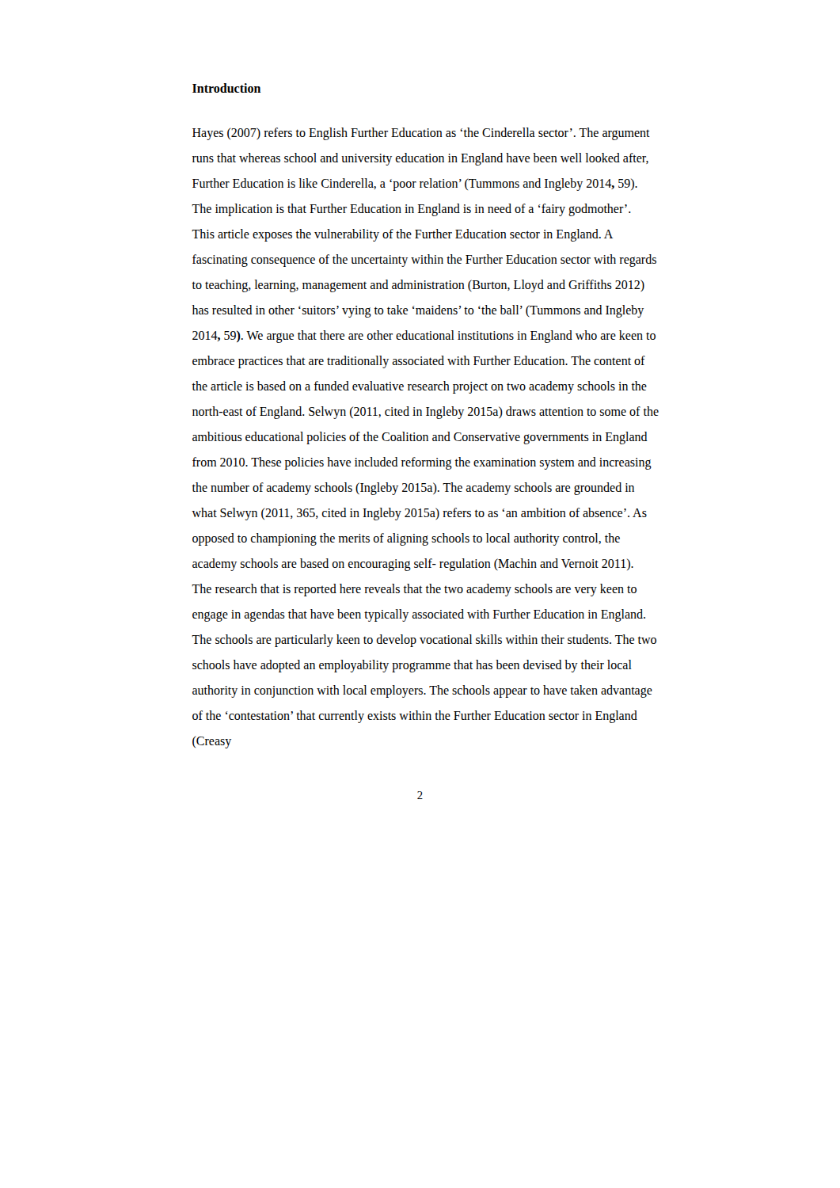Introduction
Hayes (2007) refers to English Further Education as ‘the Cinderella sector’. The argument runs that whereas school and university education in England have been well looked after, Further Education is like Cinderella, a ‘poor relation’ (Tummons and Ingleby 2014, 59). The implication is that Further Education in England is in need of a ‘fairy godmother’. This article exposes the vulnerability of the Further Education sector in England. A fascinating consequence of the uncertainty within the Further Education sector with regards to teaching, learning, management and administration (Burton, Lloyd and Griffiths 2012) has resulted in other ‘suitors’ vying to take ‘maidens’ to ‘the ball’ (Tummons and Ingleby 2014, 59). We argue that there are other educational institutions in England who are keen to embrace practices that are traditionally associated with Further Education. The content of the article is based on a funded evaluative research project on two academy schools in the north-east of England. Selwyn (2011, cited in Ingleby 2015a) draws attention to some of the ambitious educational policies of the Coalition and Conservative governments in England from 2010. These policies have included reforming the examination system and increasing the number of academy schools (Ingleby 2015a). The academy schools are grounded in what Selwyn (2011, 365, cited in Ingleby 2015a) refers to as ‘an ambition of absence’. As opposed to championing the merits of aligning schools to local authority control, the academy schools are based on encouraging self- regulation (Machin and Vernoit 2011). The research that is reported here reveals that the two academy schools are very keen to engage in agendas that have been typically associated with Further Education in England. The schools are particularly keen to develop vocational skills within their students. The two schools have adopted an employability programme that has been devised by their local authority in conjunction with local employers. The schools appear to have taken advantage of the ‘contestation’ that currently exists within the Further Education sector in England (Creasy
2